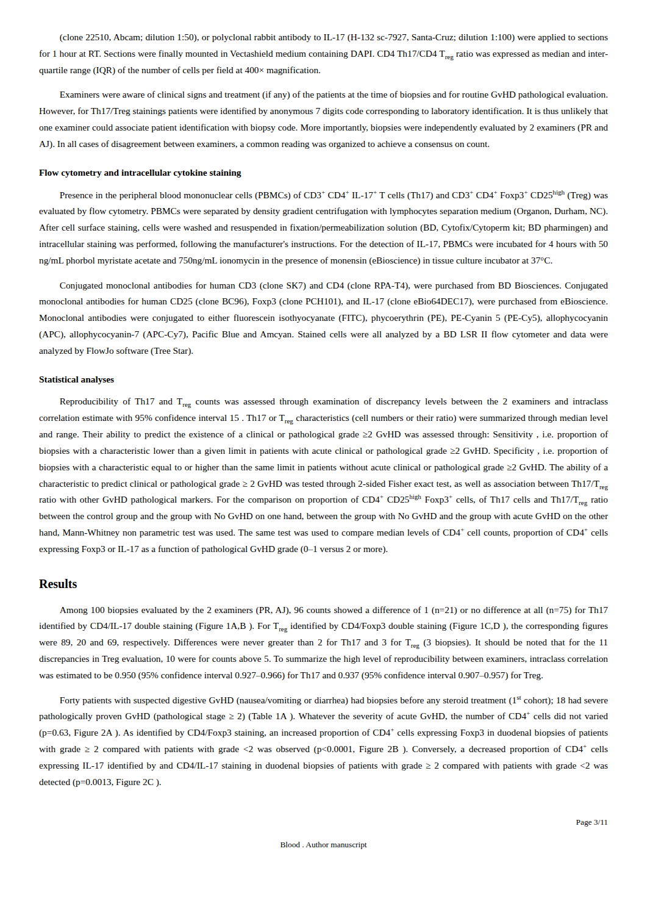(clone 22510, Abcam; dilution 1:50), or polyclonal rabbit antibody to IL-17 (H-132 sc-7927, Santa-Cruz; dilution 1:100) were applied to sections for 1 hour at RT. Sections were finally mounted in Vectashield medium containing DAPI. CD4 Th17/CD4 Treg ratio was expressed as median and inter-quartile range (IQR) of the number of cells per field at 400× magnification.
Examiners were aware of clinical signs and treatment (if any) of the patients at the time of biopsies and for routine GvHD pathological evaluation. However, for Th17/Treg stainings patients were identified by anonymous 7 digits code corresponding to laboratory identification. It is thus unlikely that one examiner could associate patient identification with biopsy code. More importantly, biopsies were independently evaluated by 2 examiners (PR and AJ). In all cases of disagreement between examiners, a common reading was organized to achieve a consensus on count.
Flow cytometry and intracellular cytokine staining
Presence in the peripheral blood mononuclear cells (PBMCs) of CD3+ CD4+ IL-17+ T cells (Th17) and CD3+ CD4+ Foxp3+ CD25high (Treg) was evaluated by flow cytometry. PBMCs were separated by density gradient centrifugation with lymphocytes separation medium (Organon, Durham, NC). After cell surface staining, cells were washed and resuspended in fixation/permeabilization solution (BD, Cytofix/Cytoperm kit; BD pharmingen) and intracellular staining was performed, following the manufacturer's instructions. For the detection of IL-17, PBMCs were incubated for 4 hours with 50 ng/mL phorbol myristate acetate and 750ng/mL ionomycin in the presence of monensin (eBioscience) in tissue culture incubator at 37°C.
Conjugated monoclonal antibodies for human CD3 (clone SK7) and CD4 (clone RPA-T4), were purchased from BD Biosciences. Conjugated monoclonal antibodies for human CD25 (clone BC96), Foxp3 (clone PCH101), and IL-17 (clone eBio64DEC17), were purchased from eBioscience. Monoclonal antibodies were conjugated to either fluorescein isothyocyanate (FITC), phycoerythrin (PE), PE-Cyanin 5 (PE-Cy5), allophycocyanin (APC), allophycocyanin-7 (APC-Cy7), Pacific Blue and Amcyan. Stained cells were all analyzed by a BD LSR II flow cytometer and data were analyzed by FlowJo software (Tree Star).
Statistical analyses
Reproducibility of Th17 and Treg counts was assessed through examination of discrepancy levels between the 2 examiners and intraclass correlation estimate with 95% confidence interval 15 . Th17 or Treg characteristics (cell numbers or their ratio) were summarized through median level and range. Their ability to predict the existence of a clinical or pathological grade ≥2 GvHD was assessed through: Sensitivity , i.e. proportion of biopsies with a characteristic lower than a given limit in patients with acute clinical or pathological grade ≥2 GvHD. Specificity , i.e. proportion of biopsies with a characteristic equal to or higher than the same limit in patients without acute clinical or pathological grade ≥2 GvHD. The ability of a characteristic to predict clinical or pathological grade ≥ 2 GvHD was tested through 2-sided Fisher exact test, as well as association between Th17/Treg ratio with other GvHD pathological markers. For the comparison on proportion of CD4+ CD25high Foxp3+ cells, of Th17 cells and Th17/Treg ratio between the control group and the group with No GvHD on one hand, between the group with No GvHD and the group with acute GvHD on the other hand, Mann-Whitney non parametric test was used. The same test was used to compare median levels of CD4+ cell counts, proportion of CD4+ cells expressing Foxp3 or IL-17 as a function of pathological GvHD grade (0–1 versus 2 or more).
Results
Among 100 biopsies evaluated by the 2 examiners (PR, AJ), 96 counts showed a difference of 1 (n=21) or no difference at all (n=75) for Th17 identified by CD4/IL-17 double staining (Figure 1A,B ). For Treg identified by CD4/Foxp3 double staining (Figure 1C,D ), the corresponding figures were 89, 20 and 69, respectively. Differences were never greater than 2 for Th17 and 3 for Treg (3 biopsies). It should be noted that for the 11 discrepancies in Treg evaluation, 10 were for counts above 5. To summarize the high level of reproducibility between examiners, intraclass correlation was estimated to be 0.950 (95% confidence interval 0.927–0.966) for Th17 and 0.937 (95% confidence interval 0.907–0.957) for Treg.
Forty patients with suspected digestive GvHD (nausea/vomiting or diarrhea) had biopsies before any steroid treatment (1st cohort); 18 had severe pathologically proven GvHD (pathological stage ≥ 2) (Table 1A ). Whatever the severity of acute GvHD, the number of CD4+ cells did not varied (p=0.63, Figure 2A ). As identified by CD4/Foxp3 staining, an increased proportion of CD4+ cells expressing Foxp3 in duodenal biopsies of patients with grade ≥ 2 compared with patients with grade <2 was observed (p<0.0001, Figure 2B ). Conversely, a decreased proportion of CD4+ cells expressing IL-17 identified by and CD4/IL-17 staining in duodenal biopsies of patients with grade ≥ 2 compared with patients with grade <2 was detected (p=0.0013, Figure 2C ).
Page 3/11
Blood . Author manuscript